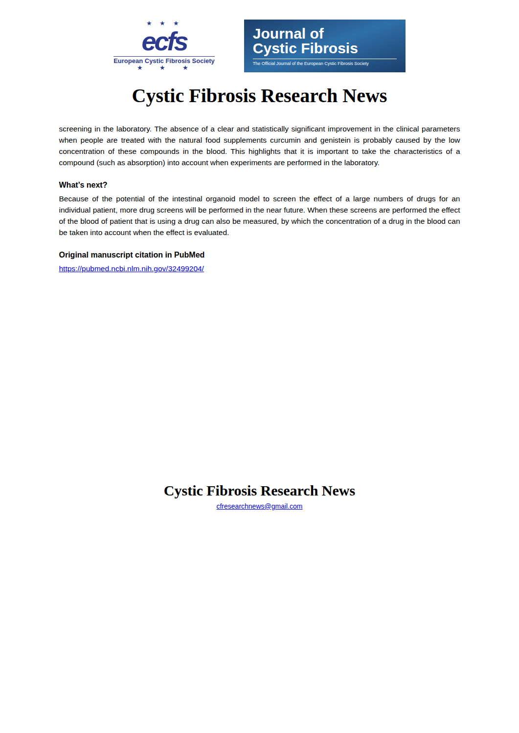★ ★ ★
ecfs
European Cystic Fibrosis Society
★ ★ ★
Journal of
Cystic Fibrosis
The Official Journal of the European Cystic Fibrosis Society
Cystic Fibrosis Research News
screening in the laboratory. The absence of a clear and statistically significant improvement in the clinical parameters when people are treated with the natural food supplements curcumin and genistein is probably caused by the low concentration of these compounds in the blood. This highlights that it is important to take the characteristics of a compound (such as absorption) into account when experiments are performed in the laboratory.
What’s next?
Because of the potential of the intestinal organoid model to screen the effect of a large numbers of drugs for an individual patient, more drug screens will be performed in the near future. When these screens are performed the effect of the blood of patient that is using a drug can also be measured, by which the concentration of a drug in the blood can be taken into account when the effect is evaluated.
Original manuscript citation in PubMed
https://pubmed.ncbi.nlm.nih.gov/32499204/
Cystic Fibrosis Research News
cfresearchnews@gmail.com